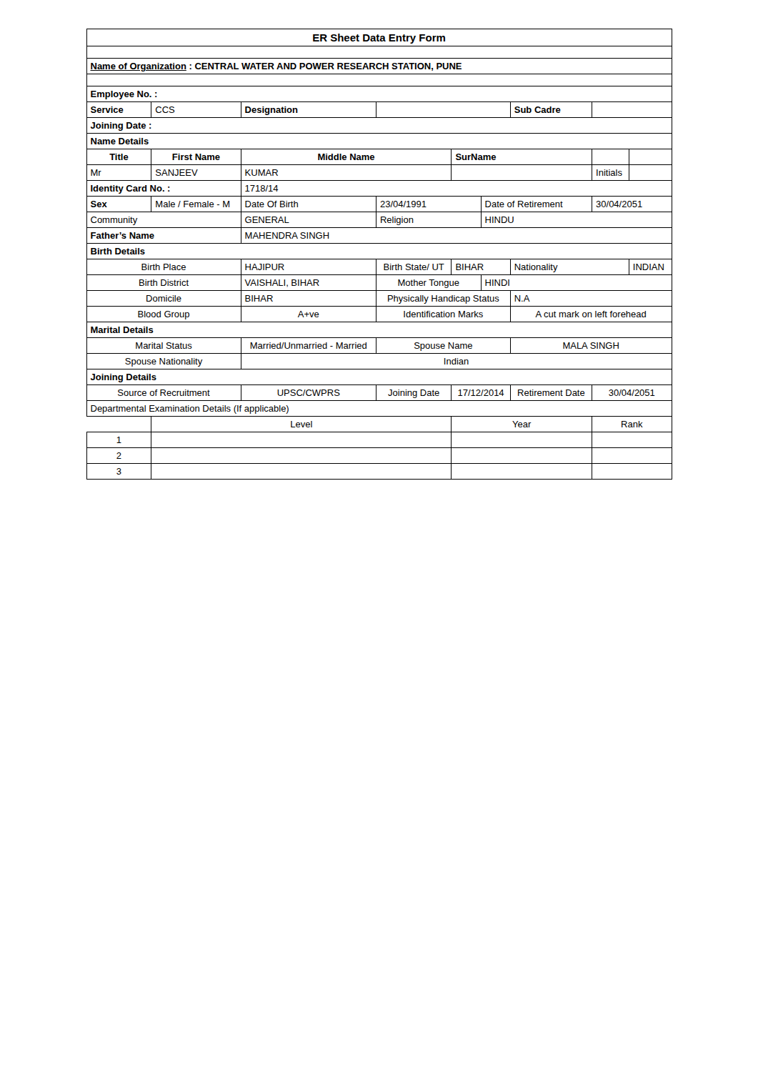| ER Sheet Data Entry Form |
| Name of Organization : CENTRAL WATER AND POWER RESEARCH STATION, PUNE |
| Employee No. : |
| Service | CCS | Designation | | Sub Cadre | |
| Joining Date : |
| Name Details |
| Title | First Name | Middle Name | SurName | | |
| Mr | SANJEEV | KUMAR | | Initials | |
| Identity Card No. : | 1718/14 |
| Sex | Male / Female - M | Date Of Birth | 23/04/1991 | Date of Retirement | 30/04/2051 |
| Community | GENERAL | Religion | HINDU |
| Father’s Name | MAHENDRA SINGH |
| Birth Details |
| Birth Place | HAJIPUR | Birth State/ UT | BIHAR | Nationality | INDIAN |
| Birth District | VAISHALI, BIHAR | Mother Tongue | HINDI |
| Domicile | BIHAR | Physically Handicap Status | N.A |
| Blood Group | A+ve | Identification Marks | A cut mark on left forehead |
| Marital Details |
| Marital Status | Married/Unmarried - Married | Spouse Name | MALA SINGH |
| Spouse Nationality | Indian |
| Joining Details |
| Source of Recruitment | UPSC/CWPRS | Joining Date | 17/12/2014 | Retirement Date | 30/04/2051 |
| Departmental Examination Details (If applicable) |
| | Level | Year | Rank |
| 1 | | | |
| 2 | | | |
| 3 | | | |